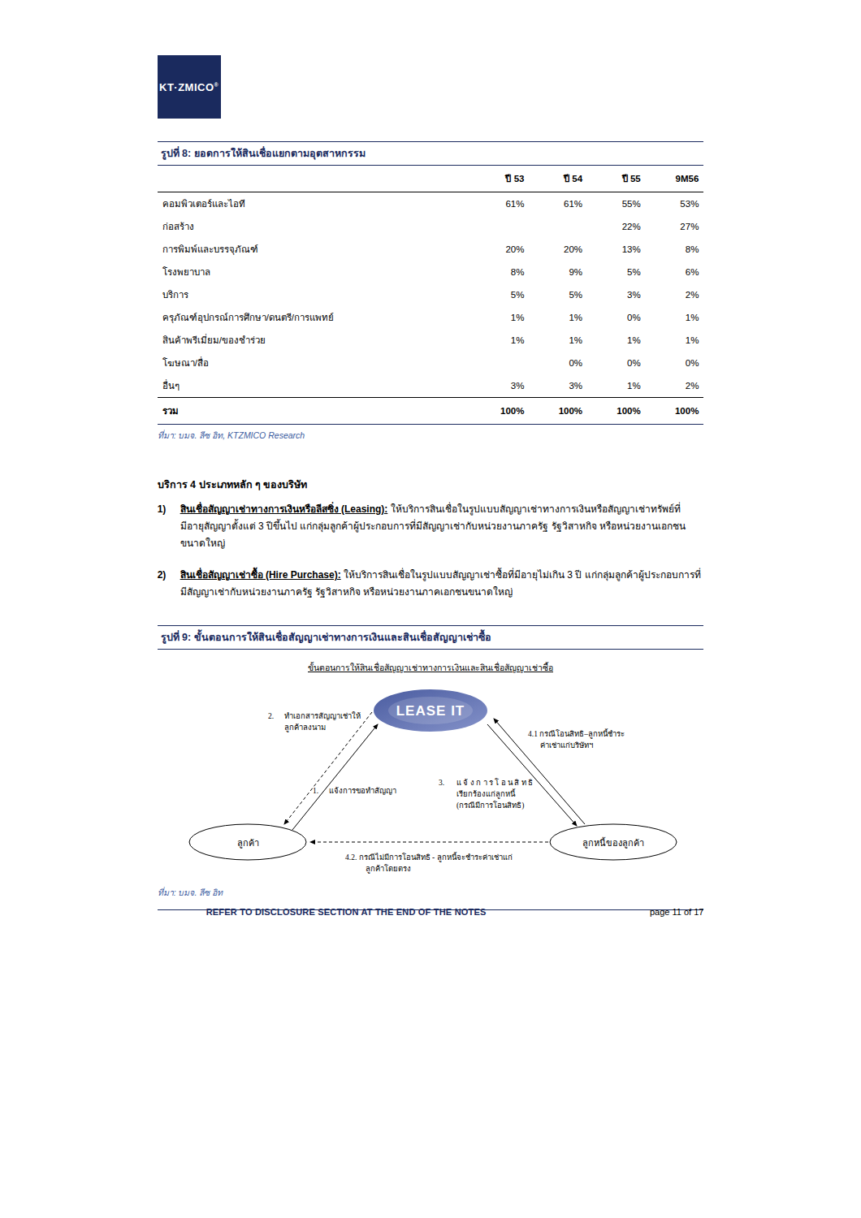KT·ZMICO®
รูปที่ 8: ยอดการให้สินเชื่อแยกตามอุตสาหกรรม
| | ปี 53 | ปี 54 | ปี 55 | 9M56 |
| --- | --- | --- | --- | --- |
| คอมพิวเตอร์และไอที | 61% | 61% | 55% | 53% |
| ก่อสร้าง | | | 22% | 27% |
| การพิมพ์และบรรจุภัณฑ์ | 20% | 20% | 13% | 8% |
| โรงพยาบาล | 8% | 9% | 5% | 6% |
| บริการ | 5% | 5% | 3% | 2% |
| ครุภัณฑ์อุปกรณ์การศึกษา/ดนตรี/การแพทย์ | 1% | 1% | 0% | 1% |
| สินค้าพรีเมี่ยม/ของชำร่วย | 1% | 1% | 1% | 1% |
| โฆษณา/สื่อ | | 0% | 0% | 0% |
| อื่นๆ | 3% | 3% | 1% | 2% |
| รวม | 100% | 100% | 100% | 100% |
ที่มา: บมจ. ลีซ อิท, KTZMICO Research
บริการ 4 ประเภทหลัก ๆ ของบริษัท
1) สินเชื่อสัญญาเช่าทางการเงินหรือลีสซิ่ง (Leasing): ให้บริการสินเชื่อในรูปแบบสัญญาเช่าทางการเงินหรือสัญญาเช่าทรัพย์ที่มีอายุสัญญาตั้งแต่ 3 ปีขึ้นไป แก่กลุ่มลูกค้าผู้ประกอบการที่มีสัญญาเช่ากับหน่วยงานภาครัฐ รัฐวิสาหกิจ หรือหน่วยงานเอกชนขนาดใหญ่
2) สินเชื่อสัญญาเช่าซื้อ (Hire Purchase): ให้บริการสินเชื่อในรูปแบบสัญญาเช่าซื้อที่มีอายุไม่เกิน 3 ปี แก่กลุ่มลูกค้าผู้ประกอบการที่มีสัญญาเช่ากับหน่วยงานภาครัฐ รัฐวิสาหกิจ หรือหน่วยงานภาคเอกชนขนาดใหญ่
รูปที่ 9: ขั้นตอนการให้สินเชื่อสัญญาเช่าทางการเงินและสินเชื่อสัญญาเช่าซื้อ
ขั้นตอนการให้สินเชื่อสัญญาเช่าทางการเงินและสินเชื่อสัญญาเช่าซื้อ
LEASE IT ลูกค้า ลูกหนี้ของลูกค้า 1. แจ้งการขอทำสัญญา 2. ทำเอกสารสัญญาเช่าให้ ลูกค้าลงนาม 3. แ จ้ ง ก า ร โ อ น สิ ท ธิ เรียกร้องแก่ลูกหนี้ (กรณีมีการโอนสิทธิ) 4.1 กรณีโอนสิทธิ–ลูกหนี้ชำระ ค่าเช่าแก่บริษัทฯ 4.2. กรณีไม่มีการโอนสิทธิ - ลูกหนี้จะชำระค่าเช่าแก่ ลูกค้าโดยตรง
ที่มา: บมจ. ลีซ อิท
REFER TO DISCLOSURE SECTION AT THE END OF THE NOTES page 11 of 17